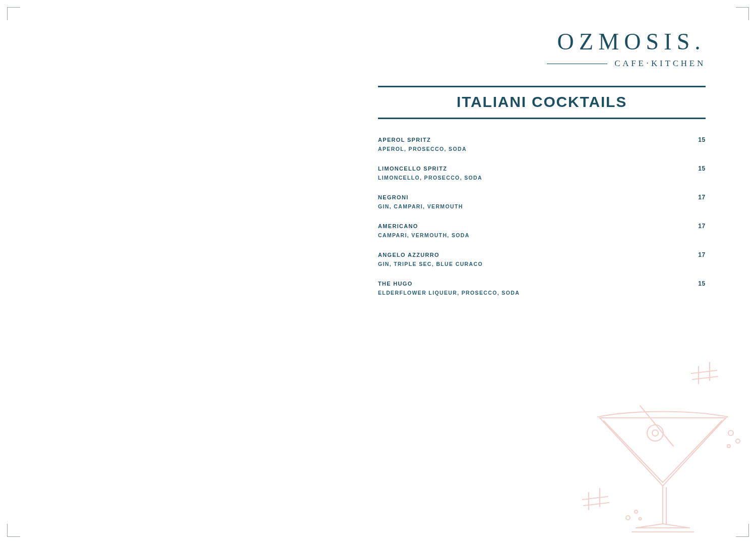OZMOSIS.
CAFE·KITCHEN
Italiani Cocktails
Aperol Spritz 15
Aperol, Prosecco, Soda
Limoncello Spritz 15
Limoncello, Prosecco, Soda
Negroni 17
Gin, Campari, Vermouth
Americano 17
Campari, Vermouth, Soda
Angelo Azzurro 17
Gin, Triple Sec, Blue Curaco
The Hugo 15
Elderflower Liqueur, Prosecco, Soda